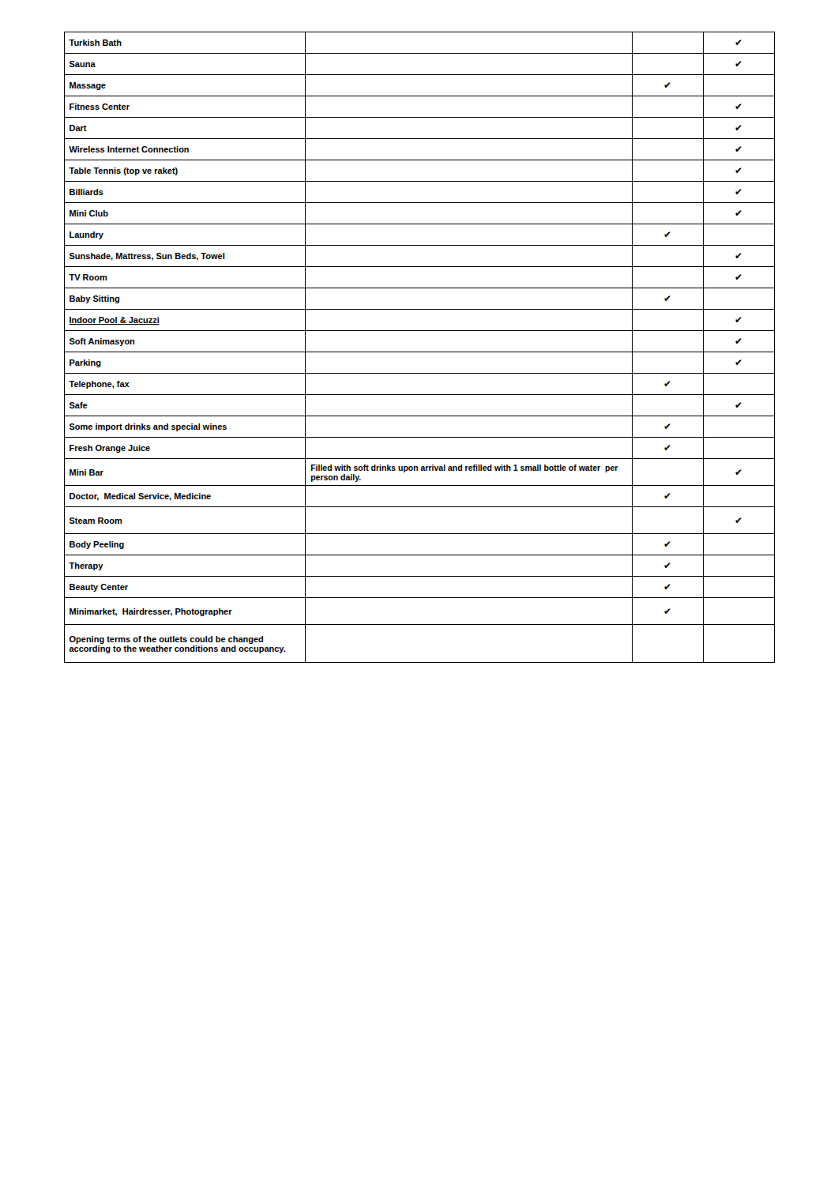| Turkish Bath | | | ✔ |
| Sauna | | | ✔ |
| Massage | | ✔ | |
| Fitness Center | | | ✔ |
| Dart | | | ✔ |
| Wireless Internet Connection | | | ✔ |
| Table Tennis (top ve raket) | | | ✔ |
| Billiards | | | ✔ |
| Mini Club | | | ✔ |
| Laundry | | ✔ | |
| Sunshade, Mattress, Sun Beds, Towel | | | ✔ |
| TV Room | | | ✔ |
| Baby Sitting | | ✔ | |
| Indoor Pool & Jacuzzi | | | ✔ |
| Soft Animasyon | | | ✔ |
| Parking | | | ✔ |
| Telephone, fax | | ✔ | |
| Safe | | | ✔ |
| Some import drinks and special wines | | ✔ | |
| Fresh Orange Juice | | ✔ | |
| Mini Bar | Filled with soft drinks upon arrival and refilled with 1 small bottle of water per person daily. | | ✔ |
| Doctor, Medical Service, Medicine | | ✔ | |
| Steam Room | | | ✔ |
| Body Peeling | | ✔ | |
| Therapy | | ✔ | |
| Beauty Center | | ✔ | |
| Minimarket, Hairdresser, Photographer | | ✔ | |
| Opening terms of the outlets could be changed according to the weather conditions and occupancy. | | | |